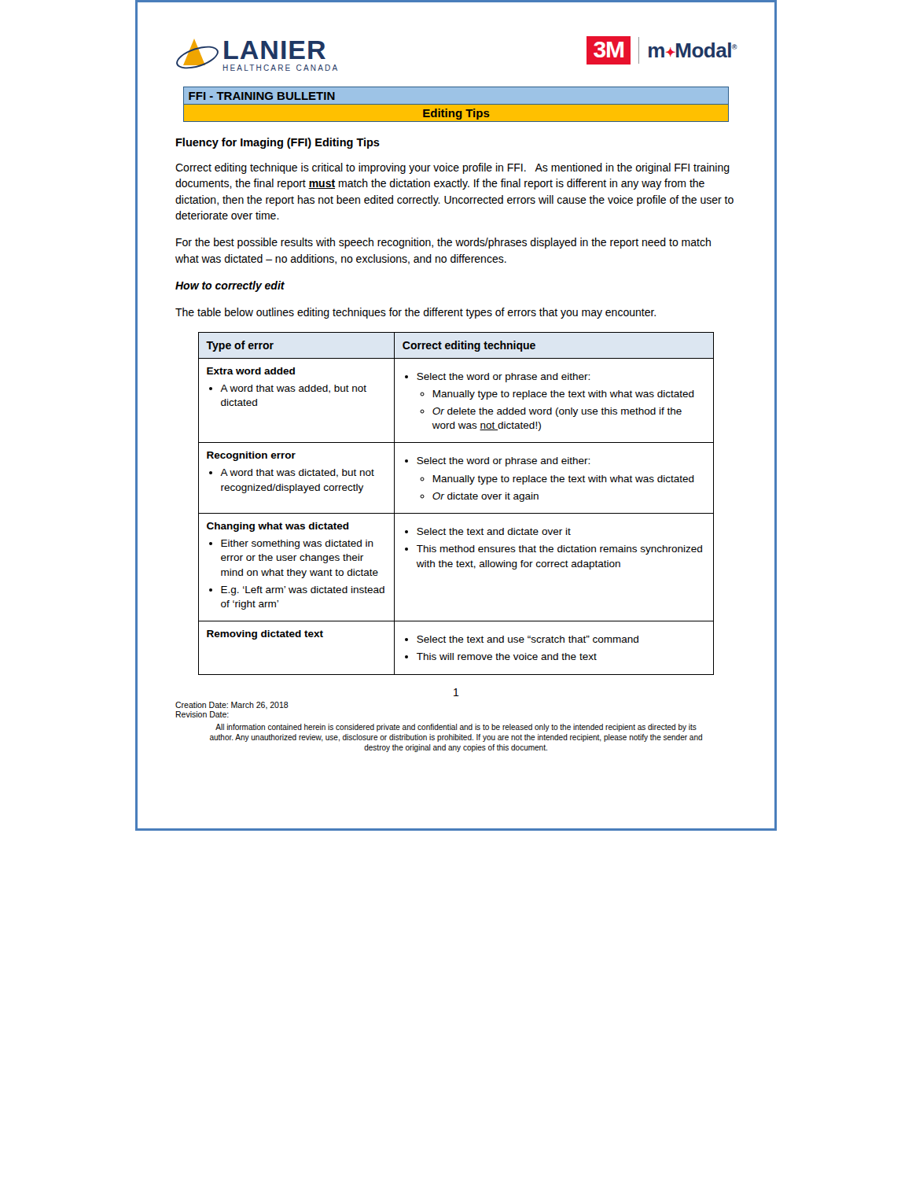LANIER
HEALTHCARE CANADA
3M
m✦Modal®
FFI - TRAINING BULLETIN
Editing Tips
Fluency for Imaging (FFI) Editing Tips
Correct editing technique is critical to improving your voice profile in FFI. As mentioned in the original FFI training documents, the final report must match the dictation exactly. If the final report is different in any way from the dictation, then the report has not been edited correctly. Uncorrected errors will cause the voice profile of the user to deteriorate over time.
For the best possible results with speech recognition, the words/phrases displayed in the report need to match what was dictated – no additions, no exclusions, and no differences.
How to correctly edit
The table below outlines editing techniques for the different types of errors that you may encounter.
| Type of error | Correct editing technique |
| --- | --- |
| Extra word added A word that was added, but not dictated | Select the word or phrase and either: Manually type to replace the text with what was dictated Or delete the added word (only use this method if the word was not dictated!) |
| Recognition error A word that was dictated, but not recognized/displayed correctly | Select the word or phrase and either: Manually type to replace the text with what was dictated Or dictate over it again |
| Changing what was dictated Either something was dictated in error or the user changes their mind on what they want to dictate E.g. ‘Left arm’ was dictated instead of ‘right arm’ | Select the text and dictate over it This method ensures that the dictation remains synchronized with the text, allowing for correct adaptation |
| Removing dictated text | Select the text and use “scratch that” command This will remove the voice and the text |
1
Creation Date: March 26, 2018
Revision Date:
All information contained herein is considered private and confidential and is to be released only to the intended recipient as directed by its author. Any unauthorized review, use, disclosure or distribution is prohibited. If you are not the intended recipient, please notify the sender and destroy the original and any copies of this document.